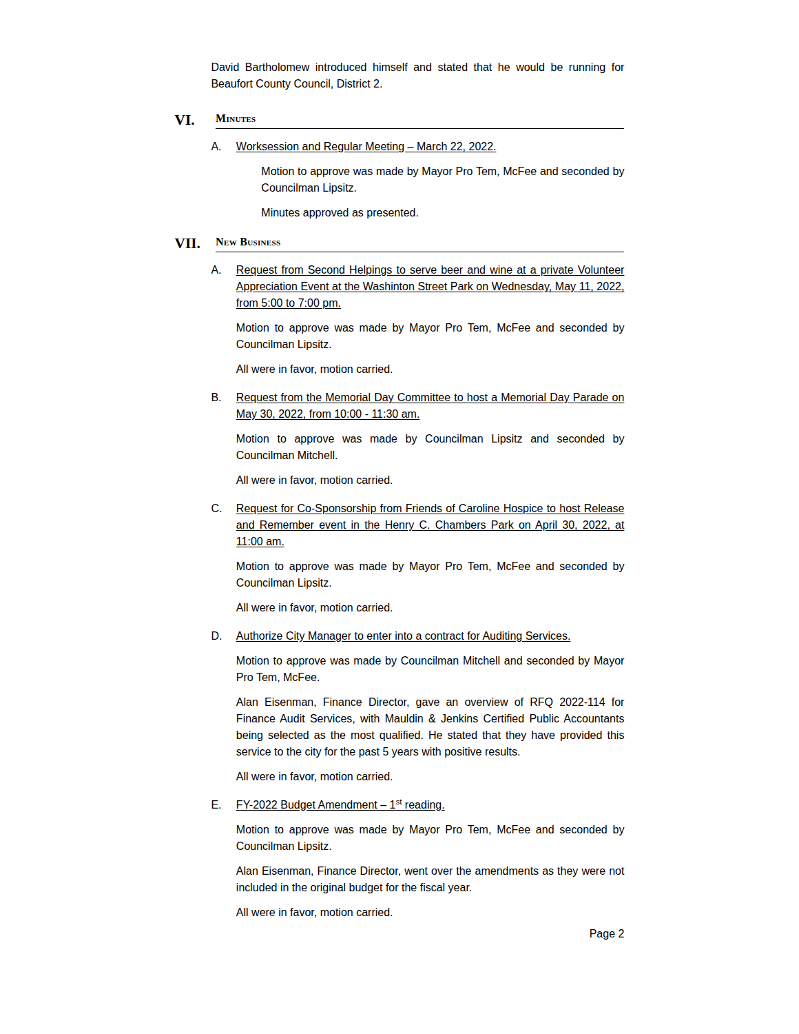David Bartholomew introduced himself and stated that he would be running for Beaufort County Council, District 2.
VI.
Minutes
A. Worksession and Regular Meeting – March 22, 2022.
Motion to approve was made by Mayor Pro Tem, McFee and seconded by Councilman Lipsitz.
Minutes approved as presented.
VII.
New Business
A. Request from Second Helpings to serve beer and wine at a private Volunteer Appreciation Event at the Washinton Street Park on Wednesday, May 11, 2022, from 5:00 to 7:00 pm.
Motion to approve was made by Mayor Pro Tem, McFee and seconded by Councilman Lipsitz.
All were in favor, motion carried.
B. Request from the Memorial Day Committee to host a Memorial Day Parade on May 30, 2022, from 10:00 - 11:30 am.
Motion to approve was made by Councilman Lipsitz and seconded by Councilman Mitchell.
All were in favor, motion carried.
C. Request for Co-Sponsorship from Friends of Caroline Hospice to host Release and Remember event in the Henry C. Chambers Park on April 30, 2022, at 11:00 am.
Motion to approve was made by Mayor Pro Tem, McFee and seconded by Councilman Lipsitz.
All were in favor, motion carried.
D. Authorize City Manager to enter into a contract for Auditing Services.
Motion to approve was made by Councilman Mitchell and seconded by Mayor Pro Tem, McFee.
Alan Eisenman, Finance Director, gave an overview of RFQ 2022-114 for Finance Audit Services, with Mauldin & Jenkins Certified Public Accountants being selected as the most qualified. He stated that they have provided this service to the city for the past 5 years with positive results.
All were in favor, motion carried.
E. FY-2022 Budget Amendment – 1st reading.
Motion to approve was made by Mayor Pro Tem, McFee and seconded by Councilman Lipsitz.
Alan Eisenman, Finance Director, went over the amendments as they were not included in the original budget for the fiscal year.
All were in favor, motion carried.
Page 2